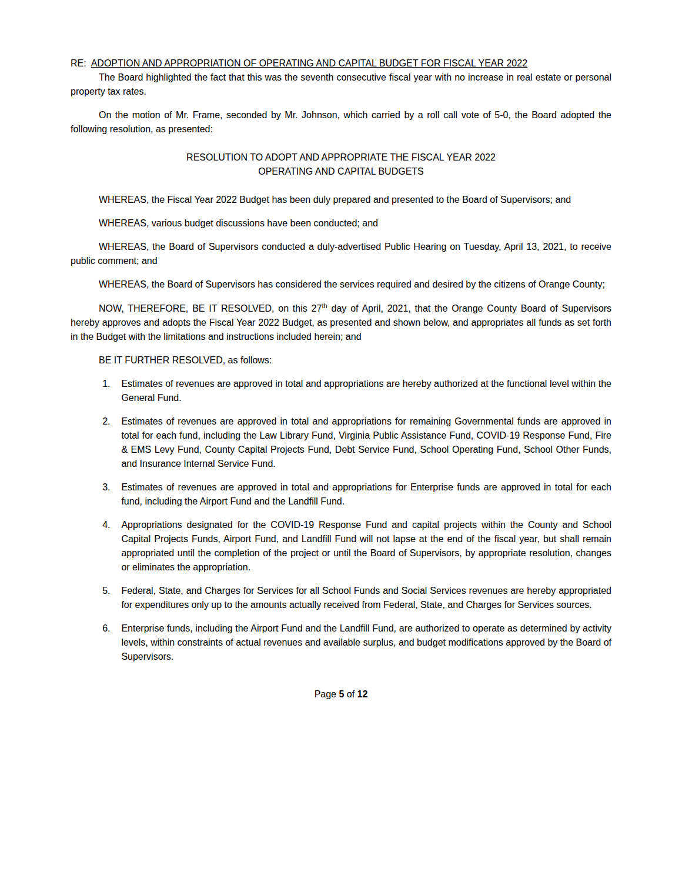RE: ADOPTION AND APPROPRIATION OF OPERATING AND CAPITAL BUDGET FOR FISCAL YEAR 2022
The Board highlighted the fact that this was the seventh consecutive fiscal year with no increase in real estate or personal property tax rates.
On the motion of Mr. Frame, seconded by Mr. Johnson, which carried by a roll call vote of 5-0, the Board adopted the following resolution, as presented:
RESOLUTION TO ADOPT AND APPROPRIATE THE FISCAL YEAR 2022
OPERATING AND CAPITAL BUDGETS
WHEREAS, the Fiscal Year 2022 Budget has been duly prepared and presented to the Board of Supervisors; and
WHEREAS, various budget discussions have been conducted; and
WHEREAS, the Board of Supervisors conducted a duly-advertised Public Hearing on Tuesday, April 13, 2021, to receive public comment; and
WHEREAS, the Board of Supervisors has considered the services required and desired by the citizens of Orange County;
NOW, THEREFORE, BE IT RESOLVED, on this 27th day of April, 2021, that the Orange County Board of Supervisors hereby approves and adopts the Fiscal Year 2022 Budget, as presented and shown below, and appropriates all funds as set forth in the Budget with the limitations and instructions included herein; and
BE IT FURTHER RESOLVED, as follows:
Estimates of revenues are approved in total and appropriations are hereby authorized at the functional level within the General Fund.
Estimates of revenues are approved in total and appropriations for remaining Governmental funds are approved in total for each fund, including the Law Library Fund, Virginia Public Assistance Fund, COVID-19 Response Fund, Fire & EMS Levy Fund, County Capital Projects Fund, Debt Service Fund, School Operating Fund, School Other Funds, and Insurance Internal Service Fund.
Estimates of revenues are approved in total and appropriations for Enterprise funds are approved in total for each fund, including the Airport Fund and the Landfill Fund.
Appropriations designated for the COVID-19 Response Fund and capital projects within the County and School Capital Projects Funds, Airport Fund, and Landfill Fund will not lapse at the end of the fiscal year, but shall remain appropriated until the completion of the project or until the Board of Supervisors, by appropriate resolution, changes or eliminates the appropriation.
Federal, State, and Charges for Services for all School Funds and Social Services revenues are hereby appropriated for expenditures only up to the amounts actually received from Federal, State, and Charges for Services sources.
Enterprise funds, including the Airport Fund and the Landfill Fund, are authorized to operate as determined by activity levels, within constraints of actual revenues and available surplus, and budget modifications approved by the Board of Supervisors.
Page 5 of 12